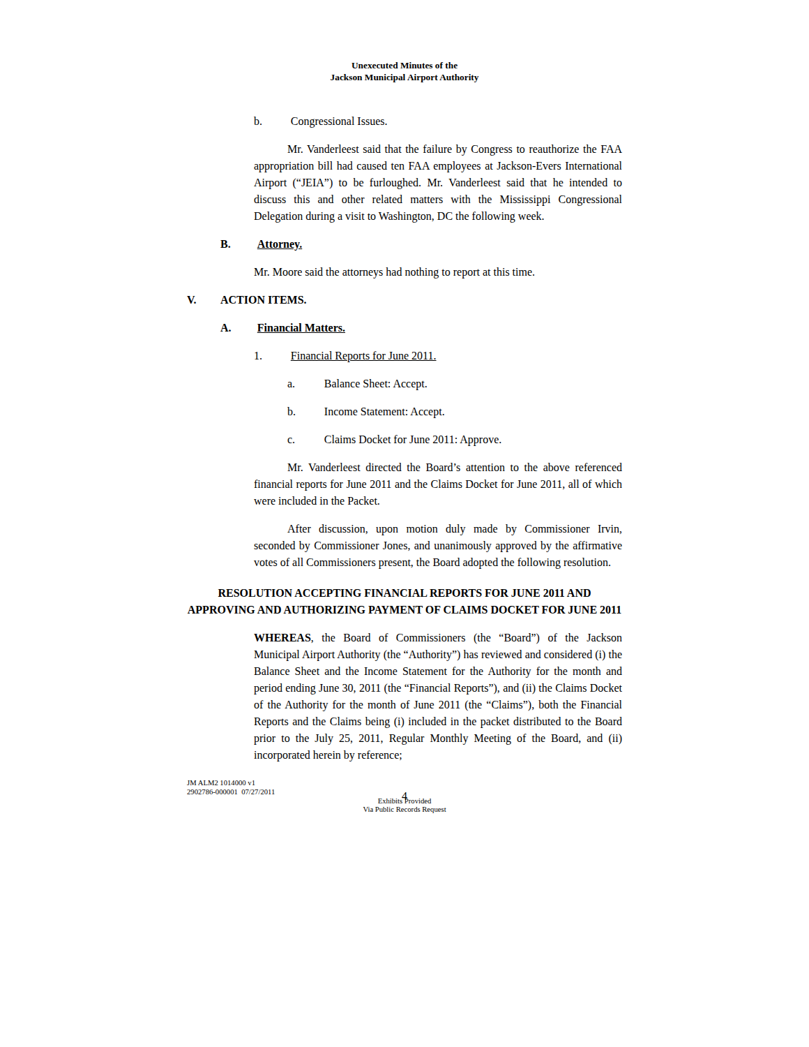Unexecuted Minutes of the
Jackson Municipal Airport Authority
b.
Congressional Issues.
Mr. Vanderleest said that the failure by Congress to reauthorize the FAA appropriation bill had caused ten FAA employees at Jackson-Evers International Airport (“JEIA”) to be furloughed. Mr. Vanderleest said that he intended to discuss this and other related matters with the Mississippi Congressional Delegation during a visit to Washington, DC the following week.
B.
Attorney.
Mr. Moore said the attorneys had nothing to report at this time.
V.
ACTION ITEMS.
A.
Financial Matters.
1.
Financial Reports for June 2011.
a.
Balance Sheet: Accept.
b.
Income Statement: Accept.
c.
Claims Docket for June 2011: Approve.
Mr. Vanderleest directed the Board’s attention to the above referenced financial reports for June 2011 and the Claims Docket for June 2011, all of which were included in the Packet.
After discussion, upon motion duly made by Commissioner Irvin, seconded by Commissioner Jones, and unanimously approved by the affirmative votes of all Commissioners present, the Board adopted the following resolution.
RESOLUTION ACCEPTING FINANCIAL REPORTS FOR JUNE 2011 AND APPROVING AND AUTHORIZING PAYMENT OF CLAIMS DOCKET FOR JUNE 2011
WHEREAS, the Board of Commissioners (the “Board”) of the Jackson Municipal Airport Authority (the “Authority”) has reviewed and considered (i) the Balance Sheet and the Income Statement for the Authority for the month and period ending June 30, 2011 (the “Financial Reports”), and (ii) the Claims Docket of the Authority for the month of June 2011 (the “Claims”), both the Financial Reports and the Claims being (i) included in the packet distributed to the Board prior to the July 25, 2011, Regular Monthly Meeting of the Board, and (ii) incorporated herein by reference;
4
JM ALM2 1014000 v1
2902786-000001 07/27/2011
Exhibits Provided
Via Public Records Request